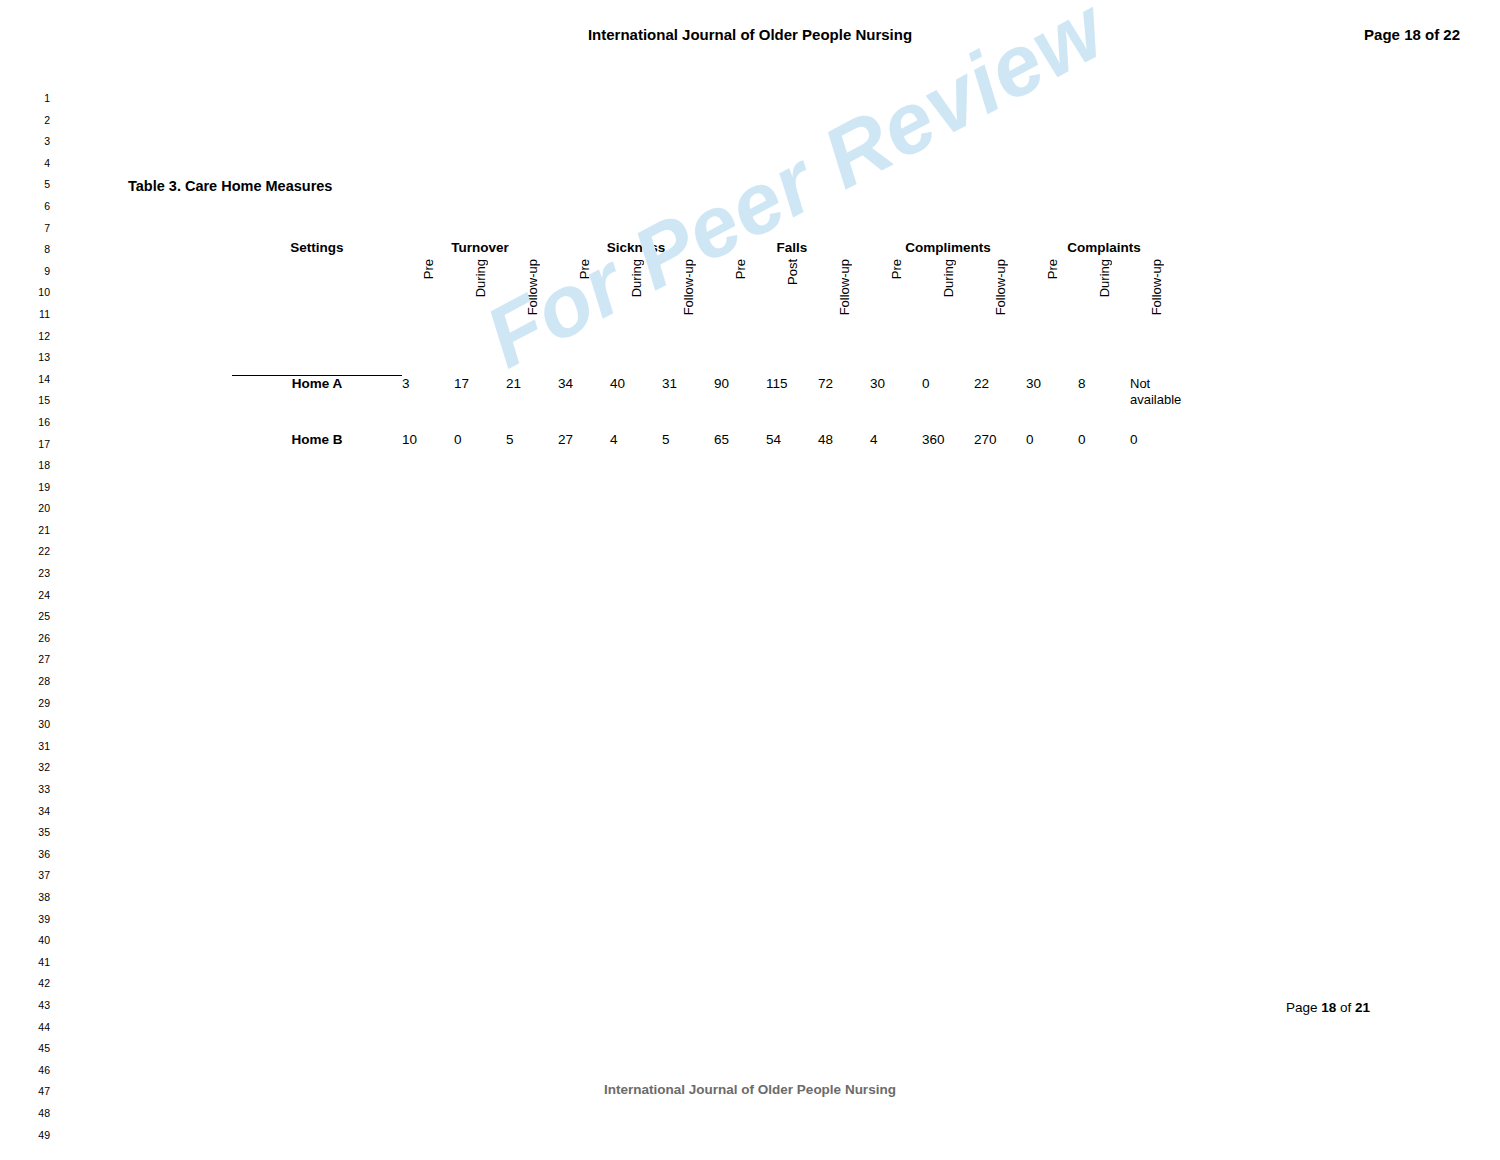International Journal of Older People Nursing
Page 18 of 22
1
2
3
4
5
6
7
8
9
10
11
12
13
14
15
16
17
18
19
20
21
22
23
24
25
26
27
28
29
30
31
32
33
34
35
36
37
38
39
40
41
42
43
44
45
46
47
48
49
Table 3. Care Home Measures
For Peer Review
| Settings | Turnover | Sickness | Falls | Compliments | Complaints |
| --- | --- | --- | --- | --- | --- |
| | Pre | During | Follow-up | Pre | During | Follow-up | Pre | Post | Follow-up | Pre | During | Follow-up | Pre | During | Follow-up |
| Home A | 3 | 17 | 21 | 34 | 40 | 31 | 90 | 115 | 72 | 30 | 0 | 22 | 30 | 8 | Not available |
| Home B | 10 | 0 | 5 | 27 | 4 | 5 | 65 | 54 | 48 | 4 | 360 | 270 | 0 | 0 | 0 |
Page 18 of 21
International Journal of Older People Nursing